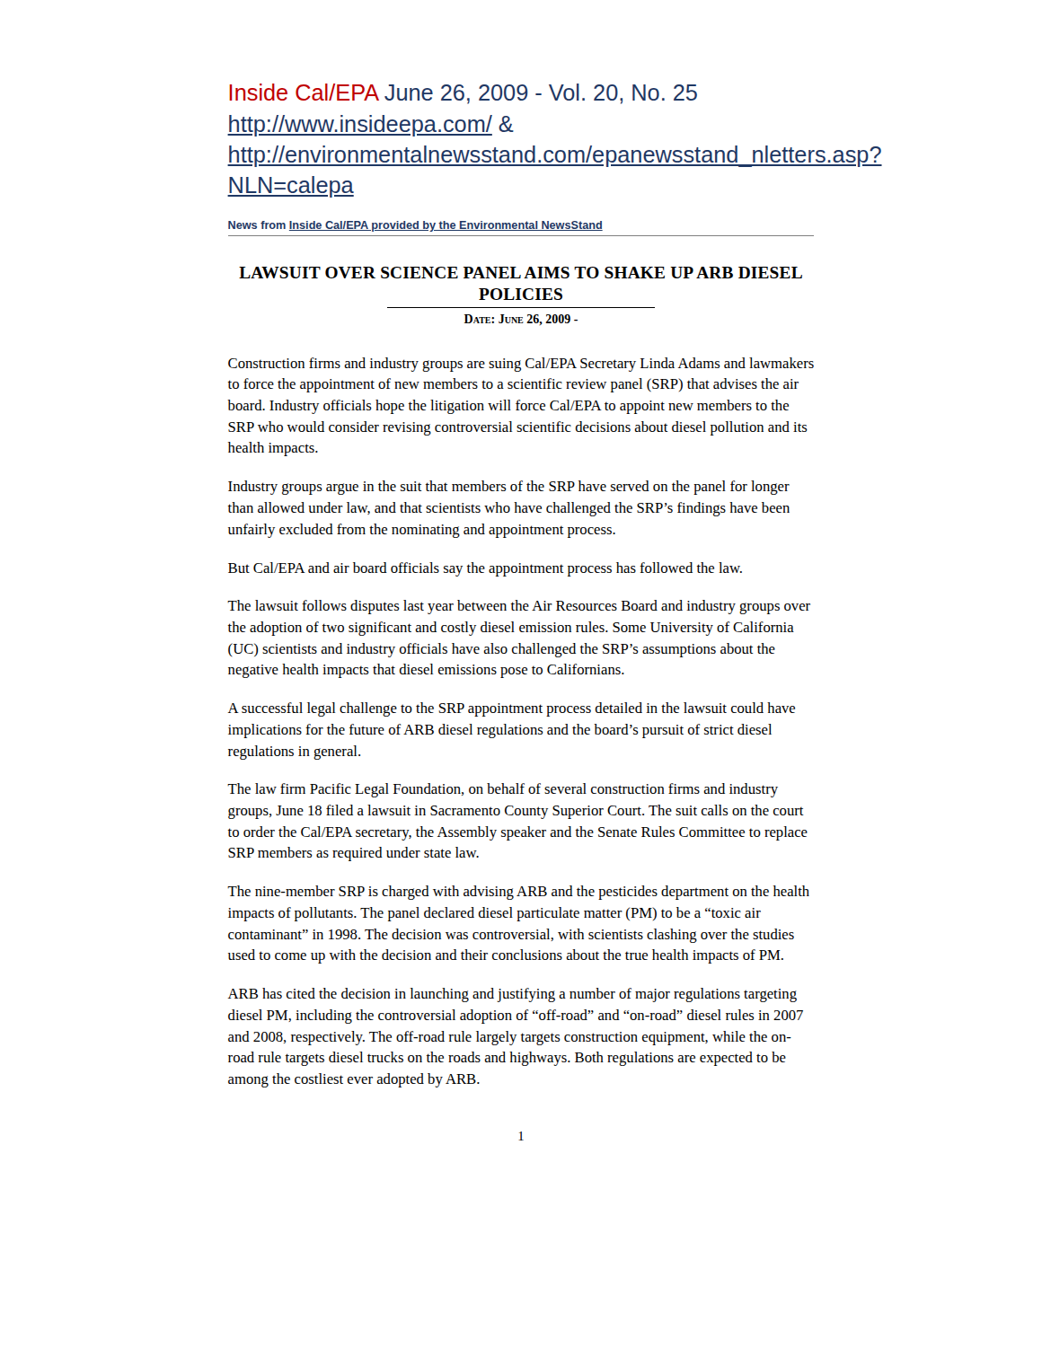Inside Cal/EPA June 26, 2009 - Vol. 20, No. 25 http://www.insideepa.com/ &
http://environmentalnewsstand.com/epanewsstand_nletters.asp?NLN=calepa
News from Inside Cal/EPA provided by the Environmental NewsStand
LAWSUIT OVER SCIENCE PANEL AIMS TO SHAKE UP ARB DIESEL POLICIES
Date: June 26, 2009 -
Construction firms and industry groups are suing Cal/EPA Secretary Linda Adams and lawmakers to force the appointment of new members to a scientific review panel (SRP) that advises the air board. Industry officials hope the litigation will force Cal/EPA to appoint new members to the SRP who would consider revising controversial scientific decisions about diesel pollution and its health impacts.
Industry groups argue in the suit that members of the SRP have served on the panel for longer than allowed under law, and that scientists who have challenged the SRP’s findings have been unfairly excluded from the nominating and appointment process.
But Cal/EPA and air board officials say the appointment process has followed the law.
The lawsuit follows disputes last year between the Air Resources Board and industry groups over the adoption of two significant and costly diesel emission rules. Some University of California (UC) scientists and industry officials have also challenged the SRP’s assumptions about the negative health impacts that diesel emissions pose to Californians.
A successful legal challenge to the SRP appointment process detailed in the lawsuit could have implications for the future of ARB diesel regulations and the board’s pursuit of strict diesel regulations in general.
The law firm Pacific Legal Foundation, on behalf of several construction firms and industry groups, June 18 filed a lawsuit in Sacramento County Superior Court. The suit calls on the court to order the Cal/EPA secretary, the Assembly speaker and the Senate Rules Committee to replace SRP members as required under state law.
The nine-member SRP is charged with advising ARB and the pesticides department on the health impacts of pollutants. The panel declared diesel particulate matter (PM) to be a “toxic air contaminant” in 1998. The decision was controversial, with scientists clashing over the studies used to come up with the decision and their conclusions about the true health impacts of PM.
ARB has cited the decision in launching and justifying a number of major regulations targeting diesel PM, including the controversial adoption of “off-road” and “on-road” diesel rules in 2007 and 2008, respectively. The off-road rule largely targets construction equipment, while the on-road rule targets diesel trucks on the roads and highways. Both regulations are expected to be among the costliest ever adopted by ARB.
1